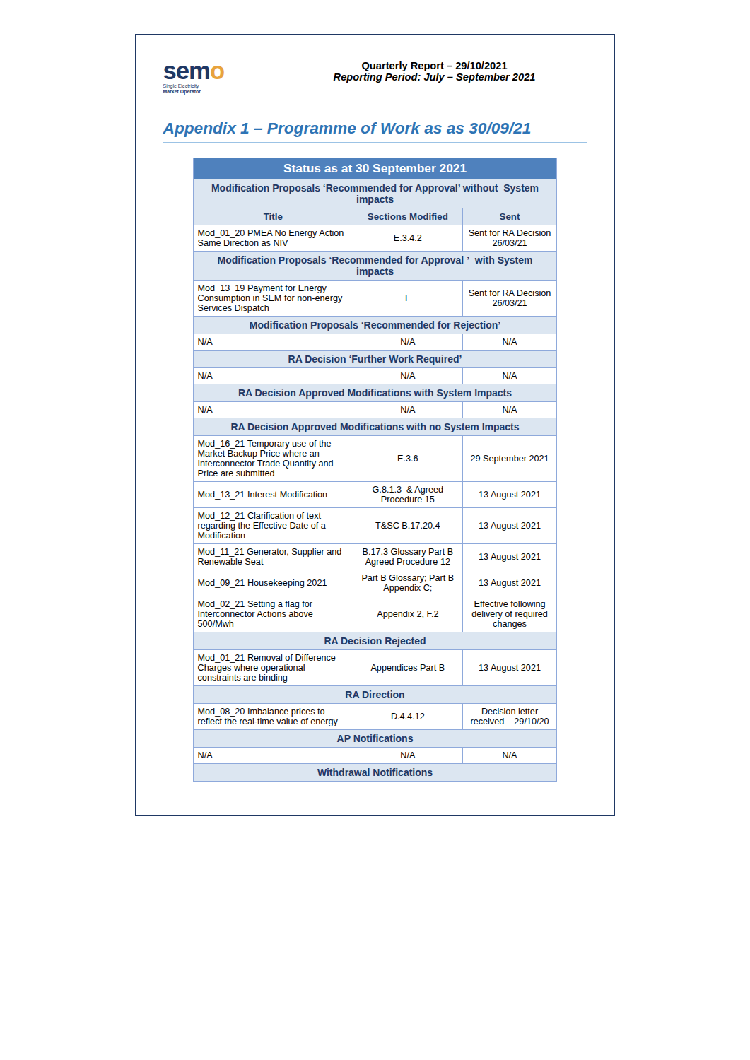se mo
Single Electricity
Market Operator
Quarterly Report – 29/10/2021
Reporting Period: July – September 2021
Appendix 1 – Programme of Work as as 30/09/21
| Status as at 30 September 2021 |
| Modification Proposals ‘Recommended for Approval’ without System impacts |
| Title | Sections Modified | Sent |
| Mod_01_20 PMEA No Energy Action Same Direction as NIV | E.3.4.2 | Sent for RA Decision 26/03/21 |
| Modification Proposals ‘Recommended for Approval ’ with System impacts |
| Mod_13_19 Payment for Energy Consumption in SEM for non-energy Services Dispatch | F | Sent for RA Decision 26/03/21 |
| Modification Proposals ‘Recommended for Rejection’ |
| N/A | N/A | N/A |
| RA Decision ‘Further Work Required’ |
| N/A | N/A | N/A |
| RA Decision Approved Modifications with System Impacts |
| N/A | N/A | N/A |
| RA Decision Approved Modifications with no System Impacts |
| Mod_16_21 Temporary use of the Market Backup Price where an Interconnector Trade Quantity and Price are submitted | E.3.6 | 29 September 2021 |
| Mod_13_21 Interest Modification | G.8.1.3 & Agreed Procedure 15 | 13 August 2021 |
| Mod_12_21 Clarification of text regarding the Effective Date of a Modification | T&SC B.17.20.4 | 13 August 2021 |
| Mod_11_21 Generator, Supplier and Renewable Seat | B.17.3 Glossary Part B Agreed Procedure 12 | 13 August 2021 |
| Mod_09_21 Housekeeping 2021 | Part B Glossary; Part B Appendix C; | 13 August 2021 |
| Mod_02_21 Setting a flag for Interconnector Actions above 500/Mwh | Appendix 2, F.2 | Effective following delivery of required changes |
| RA Decision Rejected |
| Mod_01_21 Removal of Difference Charges where operational constraints are binding | Appendices Part B | 13 August 2021 |
| RA Direction |
| Mod_08_20 Imbalance prices to reflect the real-time value of energy | D.4.4.12 | Decision letter received – 29/10/20 |
| AP Notifications |
| N/A | N/A | N/A |
| Withdrawal Notifications |